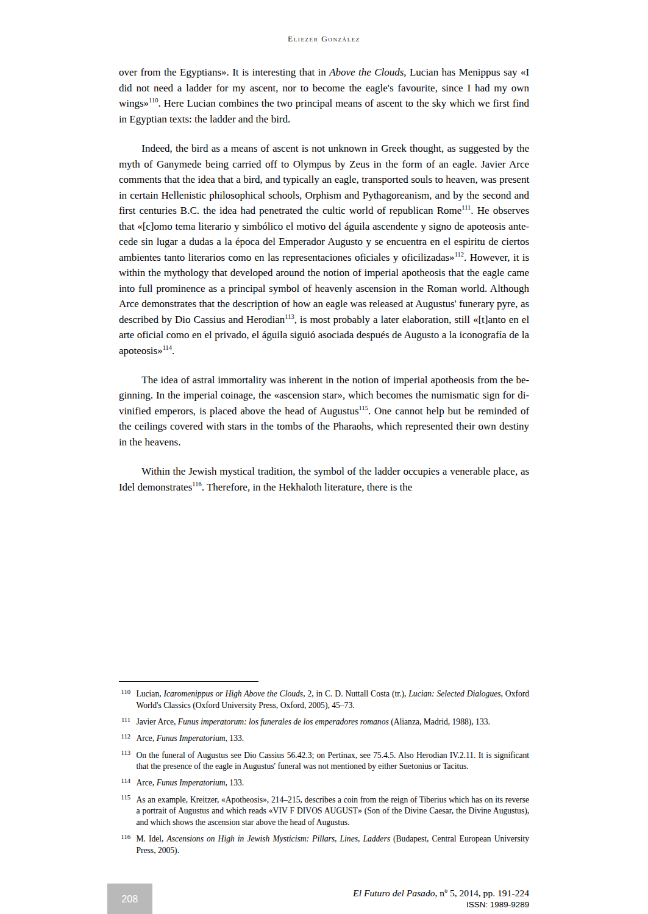Eliezer González
over from the Egyptians». It is interesting that in Above the Clouds, Lucian has Menippus say «I did not need a ladder for my ascent, nor to become the eagle's favourite, since I had my own wings»110. Here Lucian combines the two principal means of ascent to the sky which we first find in Egyptian texts: the ladder and the bird.
Indeed, the bird as a means of ascent is not unknown in Greek thought, as suggested by the myth of Ganymede being carried off to Olympus by Zeus in the form of an eagle. Javier Arce comments that the idea that a bird, and typically an eagle, transported souls to heaven, was present in certain Hellenistic philosophical schools, Orphism and Pythagoreanism, and by the second and first centuries B.C. the idea had penetrated the cultic world of republican Rome111. He observes that «[c]omo tema literario y simbólico el motivo del águila ascendente y signo de apoteosis antecede sin lugar a dudas a la época del Emperador Augusto y se encuentra en el espiritu de ciertos ambientes tanto literarios como en las representaciones oficiales y oficilizadas»112. However, it is within the mythology that developed around the notion of imperial apotheosis that the eagle came into full prominence as a principal symbol of heavenly ascension in the Roman world. Although Arce demonstrates that the description of how an eagle was released at Augustus' funerary pyre, as described by Dio Cassius and Herodian113, is most probably a later elaboration, still «[t]anto en el arte oficial como en el privado, el águila siguió asociada después de Augusto a la iconografía de la apoteosis»114.
The idea of astral immortality was inherent in the notion of imperial apotheosis from the beginning. In the imperial coinage, the «ascension star», which becomes the numismatic sign for divinified emperors, is placed above the head of Augustus115. One cannot help but be reminded of the ceilings covered with stars in the tombs of the Pharaohs, which represented their own destiny in the heavens.
Within the Jewish mystical tradition, the symbol of the ladder occupies a venerable place, as Idel demonstrates116. Therefore, in the Hekhaloth literature, there is the
110 Lucian, Icaromenippus or High Above the Clouds, 2, in C. D. Nuttall Costa (tr.), Lucian: Selected Dialogues, Oxford World's Classics (Oxford University Press, Oxford, 2005), 45–73.
111 Javier Arce, Funus imperatorum: los funerales de los emperadores romanos (Alianza, Madrid, 1988), 133.
112 Arce, Funus Imperatorium, 133.
113 On the funeral of Augustus see Dio Cassius 56.42.3; on Pertinax, see 75.4.5. Also Herodian IV.2.11. It is significant that the presence of the eagle in Augustus' funeral was not mentioned by either Suetonius or Tacitus.
114 Arce, Funus Imperatorium, 133.
115 As an example, Kreitzer, «Apotheosis», 214–215, describes a coin from the reign of Tiberius which has on its reverse a portrait of Augustus and which reads «VIV F DIVOS AUGUST» (Son of the Divine Caesar, the Divine Augustus), and which shows the ascension star above the head of Augustus.
116 M. Idel, Ascensions on High in Jewish Mysticism: Pillars, Lines, Ladders (Budapest, Central European University Press, 2005).
208
El Futuro del Pasado, nº 5, 2014, pp. 191-224
ISSN: 1989-9289